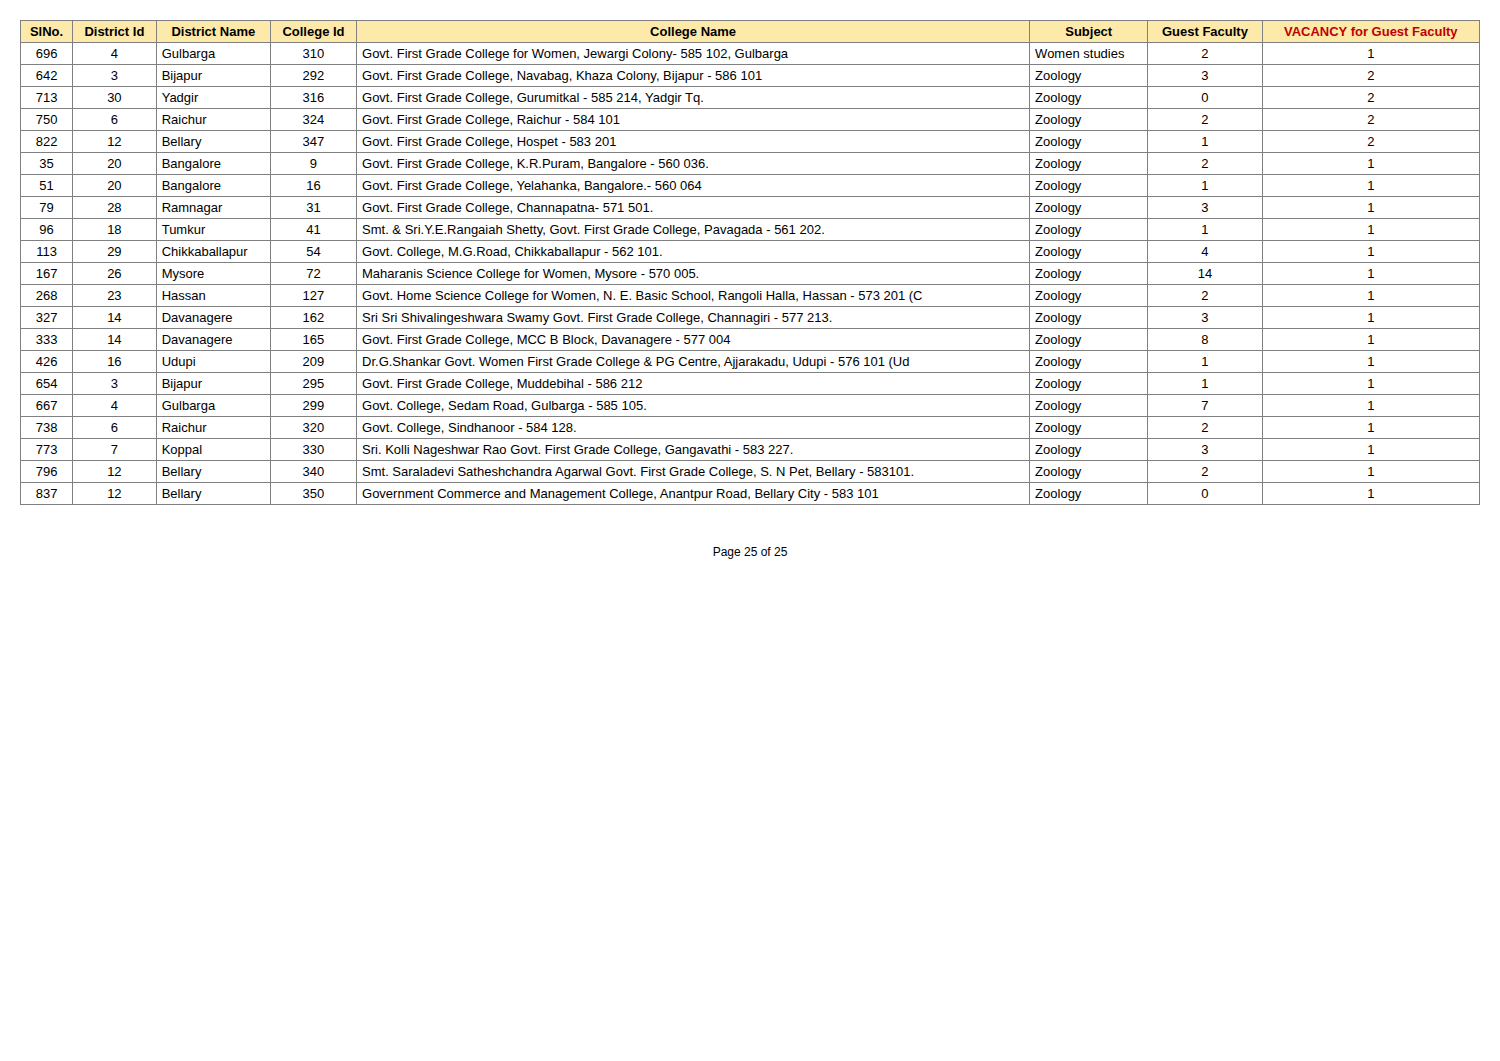| SlNo. | District Id | District Name | College Id | College Name | Subject | Guest Faculty | VACANCY for Guest Faculty |
| --- | --- | --- | --- | --- | --- | --- | --- |
| 696 | 4 | Gulbarga | 310 | Govt. First Grade College for Women, Jewargi Colony- 585 102, Gulbarga | Women studies | 2 | 1 |
| 642 | 3 | Bijapur | 292 | Govt. First Grade College, Navabag, Khaza Colony, Bijapur - 586 101 | Zoology | 3 | 2 |
| 713 | 30 | Yadgir | 316 | Govt. First Grade College, Gurumitkal - 585 214, Yadgir Tq. | Zoology | 0 | 2 |
| 750 | 6 | Raichur | 324 | Govt. First Grade College, Raichur - 584 101 | Zoology | 2 | 2 |
| 822 | 12 | Bellary | 347 | Govt. First Grade College, Hospet - 583 201 | Zoology | 1 | 2 |
| 35 | 20 | Bangalore | 9 | Govt. First Grade College, K.R.Puram, Bangalore - 560 036. | Zoology | 2 | 1 |
| 51 | 20 | Bangalore | 16 | Govt. First Grade College, Yelahanka, Bangalore.- 560 064 | Zoology | 1 | 1 |
| 79 | 28 | Ramnagar | 31 | Govt. First Grade College, Channapatna- 571 501. | Zoology | 3 | 1 |
| 96 | 18 | Tumkur | 41 | Smt. & Sri.Y.E.Rangaiah Shetty, Govt. First Grade College, Pavagada - 561 202. | Zoology | 1 | 1 |
| 113 | 29 | Chikkaballapur | 54 | Govt. College, M.G.Road, Chikkaballapur - 562 101. | Zoology | 4 | 1 |
| 167 | 26 | Mysore | 72 | Maharanis Science College for Women, Mysore - 570 005. | Zoology | 14 | 1 |
| 268 | 23 | Hassan | 127 | Govt. Home Science College for Women, N. E. Basic School, Rangoli Halla, Hassan - 573 201 (C | Zoology | 2 | 1 |
| 327 | 14 | Davanagere | 162 | Sri Sri Shivalingeshwara Swamy Govt. First Grade College, Channagiri - 577 213. | Zoology | 3 | 1 |
| 333 | 14 | Davanagere | 165 | Govt. First Grade College, MCC B Block, Davanagere - 577 004 | Zoology | 8 | 1 |
| 426 | 16 | Udupi | 209 | Dr.G.Shankar Govt. Women First Grade College & PG Centre, Ajjarakadu, Udupi - 576 101 (Ud | Zoology | 1 | 1 |
| 654 | 3 | Bijapur | 295 | Govt. First Grade College, Muddebihal - 586 212 | Zoology | 1 | 1 |
| 667 | 4 | Gulbarga | 299 | Govt. College, Sedam Road, Gulbarga - 585 105. | Zoology | 7 | 1 |
| 738 | 6 | Raichur | 320 | Govt. College, Sindhanoor - 584 128. | Zoology | 2 | 1 |
| 773 | 7 | Koppal | 330 | Sri. Kolli Nageshwar Rao Govt. First Grade College, Gangavathi - 583 227. | Zoology | 3 | 1 |
| 796 | 12 | Bellary | 340 | Smt. Saraladevi Satheshchandra Agarwal Govt. First Grade College, S. N Pet, Bellary - 583101. | Zoology | 2 | 1 |
| 837 | 12 | Bellary | 350 | Government Commerce and Management College, Anantpur Road, Bellary City - 583 101 | Zoology | 0 | 1 |
Page 25 of 25